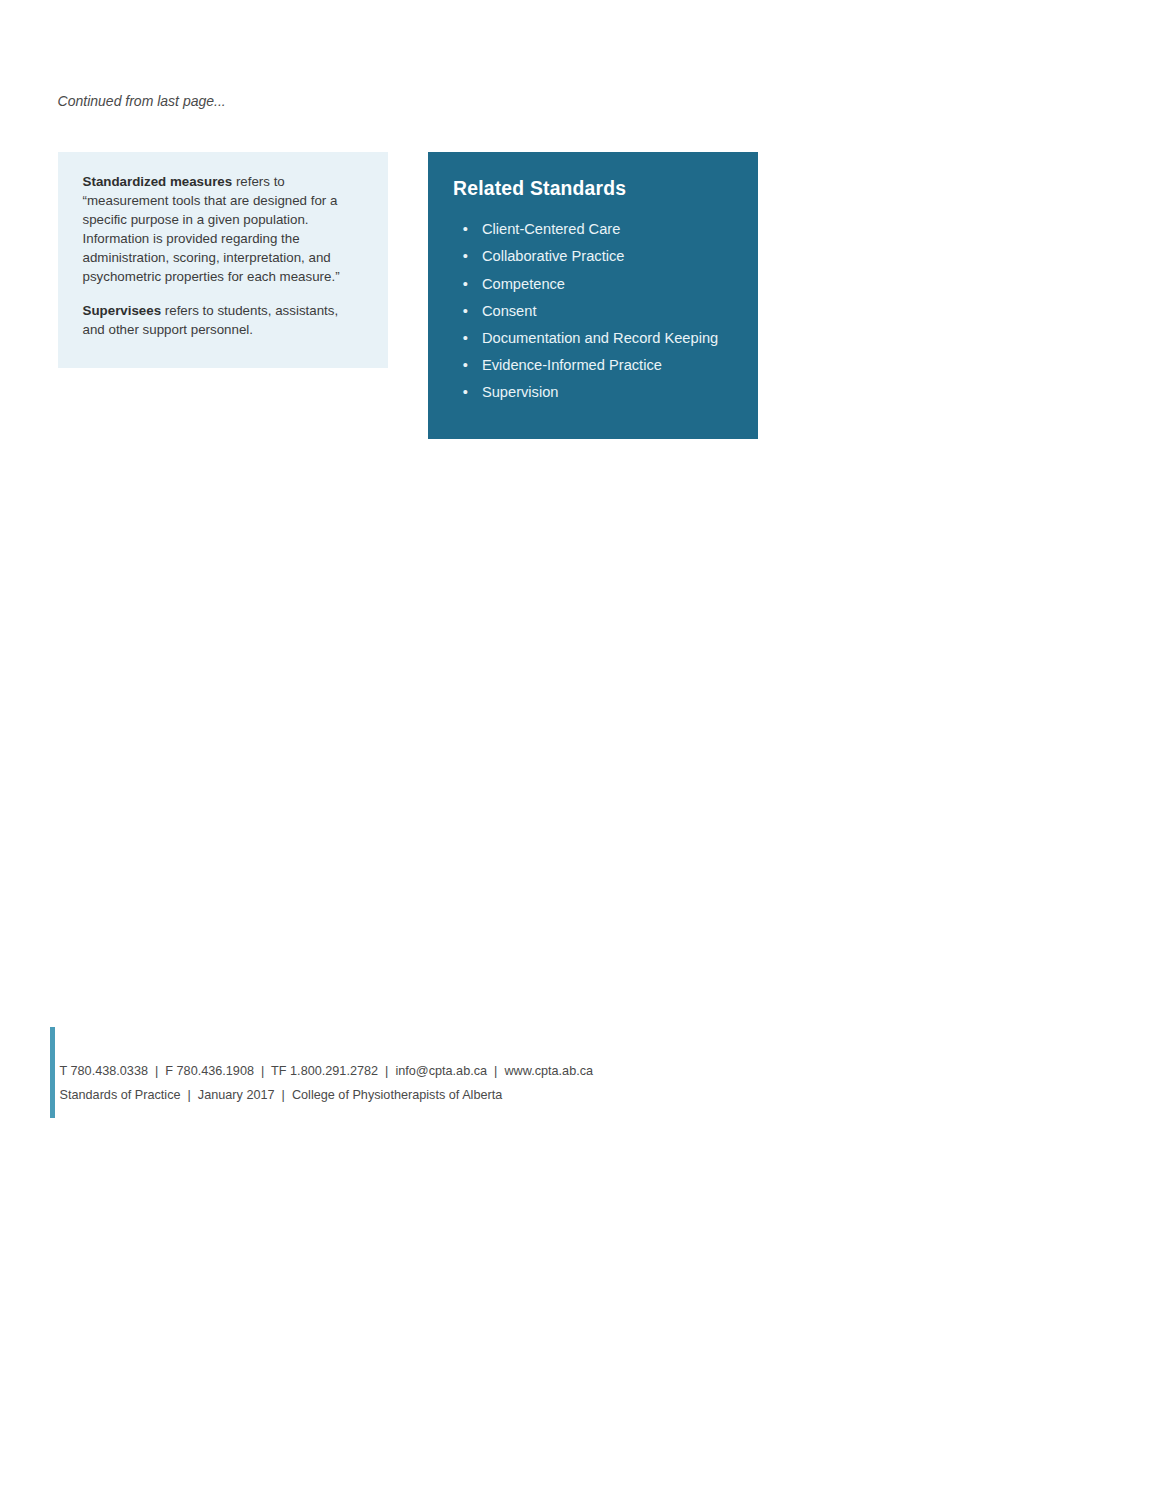Continued from last page...
Standardized measures refers to “measurement tools that are designed for a specific purpose in a given population. Information is provided regarding the administration, scoring, interpretation, and psychometric properties for each measure.”
Supervisees refers to students, assistants, and other support personnel.
Related Standards
Client-Centered Care
Collaborative Practice
Competence
Consent
Documentation and Record Keeping
Evidence-Informed Practice
Supervision
T 780.438.0338 | F 780.436.1908 | TF 1.800.291.2782 | info@cpta.ab.ca | www.cpta.ab.ca
Standards of Practice | January 2017 | College of Physiotherapists of Alberta